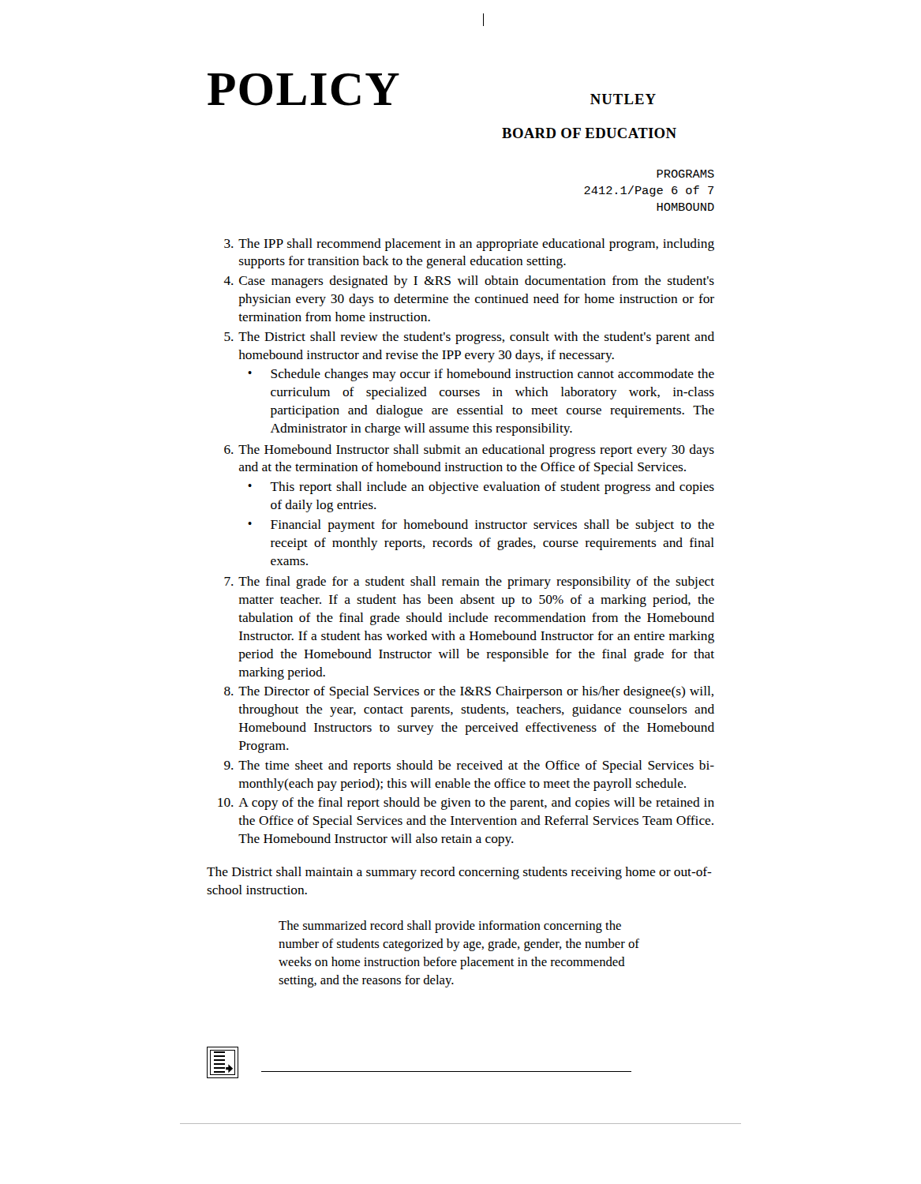POLICY
NUTLEY
BOARD OF EDUCATION
PROGRAMS
2412.1/Page 6 of 7
HOMBOUND
The IPP shall recommend placement in an appropriate educational program, including supports for transition back to the general education setting.
Case managers designated by I &RS will obtain documentation from the student's physician every 30 days to determine the continued need for home instruction or for termination from home instruction.
The District shall review the student's progress, consult with the student's parent and homebound instructor and revise the IPP every 30 days, if necessary.
Schedule changes may occur if homebound instruction cannot accommodate the curriculum of specialized courses in which laboratory work, in-class participation and dialogue are essential to meet course requirements. The Administrator in charge will assume this responsibility.
The Homebound Instructor shall submit an educational progress report every 30 days and at the termination of homebound instruction to the Office of Special Services.
This report shall include an objective evaluation of student progress and copies of daily log entries.
Financial payment for homebound instructor services shall be subject to the receipt of monthly reports, records of grades, course requirements and final exams.
The final grade for a student shall remain the primary responsibility of the subject matter teacher. If a student has been absent up to 50% of a marking period, the tabulation of the final grade should include recommendation from the Homebound Instructor. If a student has worked with a Homebound Instructor for an entire marking period the Homebound Instructor will be responsible for the final grade for that marking period.
The Director of Special Services or the I&RS Chairperson or his/her designee(s) will, throughout the year, contact parents, students, teachers, guidance counselors and Homebound Instructors to survey the perceived effectiveness of the Homebound Program.
The time sheet and reports should be received at the Office of Special Services bi-monthly(each pay period); this will enable the office to meet the payroll schedule.
A copy of the final report should be given to the parent, and copies will be retained in the Office of Special Services and the Intervention and Referral Services Team Office. The Homebound Instructor will also retain a copy.
The District shall maintain a summary record concerning students receiving home or out-of-school instruction.
The summarized record shall provide information concerning the number of students categorized by age, grade, gender, the number of weeks on home instruction before placement in the recommended setting, and the reasons for delay.